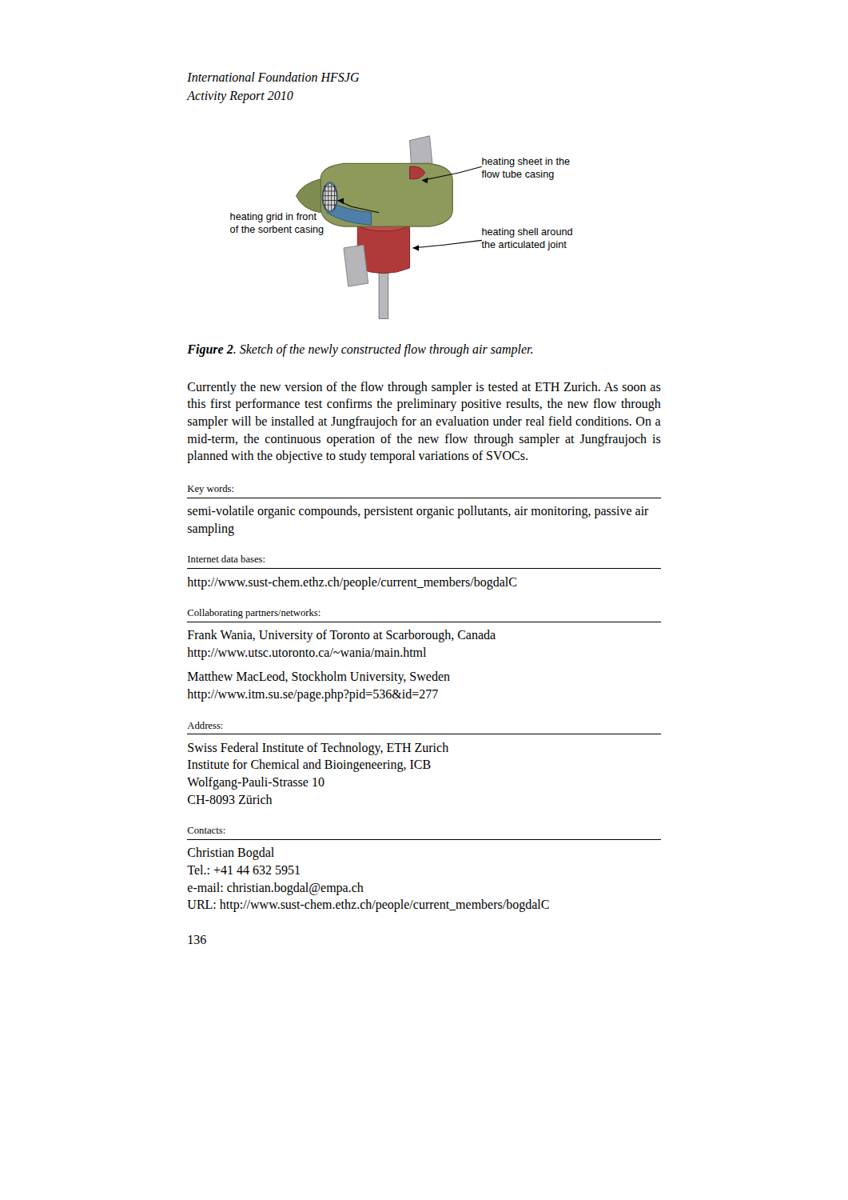International Foundation HFSJG
Activity Report 2010
heating sheet in the
flow tube casing
heating grid in front
of the sorbent casing
heating shell around
the articulated joint
Figure 2. Sketch of the newly constructed flow through air sampler.
Currently the new version of the flow through sampler is tested at ETH Zurich. As soon as this first performance test confirms the preliminary positive results, the new flow through sampler will be installed at Jungfraujoch for an evaluation under real field conditions. On a mid-term, the continuous operation of the new flow through sampler at Jungfraujoch is planned with the objective to study temporal variations of SVOCs.
Key words:
semi-volatile organic compounds, persistent organic pollutants, air monitoring, passive air sampling
Internet data bases:
http://www.sust-chem.ethz.ch/people/current_members/bogdalC
Collaborating partners/networks:
Frank Wania, University of Toronto at Scarborough, Canada
http://www.utsc.utoronto.ca/~wania/main.html
Matthew MacLeod, Stockholm University, Sweden
http://www.itm.su.se/page.php?pid=536&id=277
Address:
Swiss Federal Institute of Technology, ETH Zurich
Institute for Chemical and Bioingeneering, ICB
Wolfgang-Pauli-Strasse 10
CH-8093 Zürich
Contacts:
Christian Bogdal
Tel.: +41 44 632 5951
e-mail: christian.bogdal@empa.ch
URL: http://www.sust-chem.ethz.ch/people/current_members/bogdalC
136